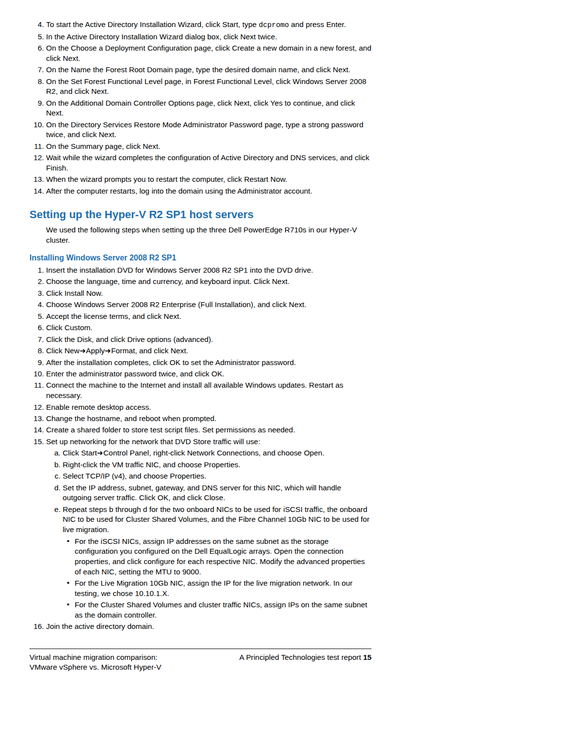To start the Active Directory Installation Wizard, click Start, type dcpromo and press Enter.
In the Active Directory Installation Wizard dialog box, click Next twice.
On the Choose a Deployment Configuration page, click Create a new domain in a new forest, and click Next.
On the Name the Forest Root Domain page, type the desired domain name, and click Next.
On the Set Forest Functional Level page, in Forest Functional Level, click Windows Server 2008 R2, and click Next.
On the Additional Domain Controller Options page, click Next, click Yes to continue, and click Next.
On the Directory Services Restore Mode Administrator Password page, type a strong password twice, and click Next.
On the Summary page, click Next.
Wait while the wizard completes the configuration of Active Directory and DNS services, and click Finish.
When the wizard prompts you to restart the computer, click Restart Now.
After the computer restarts, log into the domain using the Administrator account.
Setting up the Hyper-V R2 SP1 host servers
We used the following steps when setting up the three Dell PowerEdge R710s in our Hyper-V cluster.
Installing Windows Server 2008 R2 SP1
Insert the installation DVD for Windows Server 2008 R2 SP1 into the DVD drive.
Choose the language, time and currency, and keyboard input. Click Next.
Click Install Now.
Choose Windows Server 2008 R2 Enterprise (Full Installation), and click Next.
Accept the license terms, and click Next.
Click Custom.
Click the Disk, and click Drive options (advanced).
Click New➔Apply➔Format, and click Next.
After the installation completes, click OK to set the Administrator password.
Enter the administrator password twice, and click OK.
Connect the machine to the Internet and install all available Windows updates. Restart as necessary.
Enable remote desktop access.
Change the hostname, and reboot when prompted.
Create a shared folder to store test script files. Set permissions as needed.
Set up networking for the network that DVD Store traffic will use:
Click Start➔Control Panel, right-click Network Connections, and choose Open.
Right-click the VM traffic NIC, and choose Properties.
Select TCP/IP (v4), and choose Properties.
Set the IP address, subnet, gateway, and DNS server for this NIC, which will handle outgoing server traffic. Click OK, and click Close.
Repeat steps b through d for the two onboard NICs to be used for iSCSI traffic, the onboard NIC to be used for Cluster Shared Volumes, and the Fibre Channel 10Gb NIC to be used for live migration.
For the iSCSI NICs, assign IP addresses on the same subnet as the storage configuration you configured on the Dell EqualLogic arrays. Open the connection properties, and click configure for each respective NIC. Modify the advanced properties of each NIC, setting the MTU to 9000.
For the Live Migration 10Gb NIC, assign the IP for the live migration network. In our testing, we chose 10.10.1.X.
For the Cluster Shared Volumes and cluster traffic NICs, assign IPs on the same subnet as the domain controller.
Join the active directory domain.
Virtual machine migration comparison:
VMware vSphere vs. Microsoft Hyper-V
A Principled Technologies test report 15